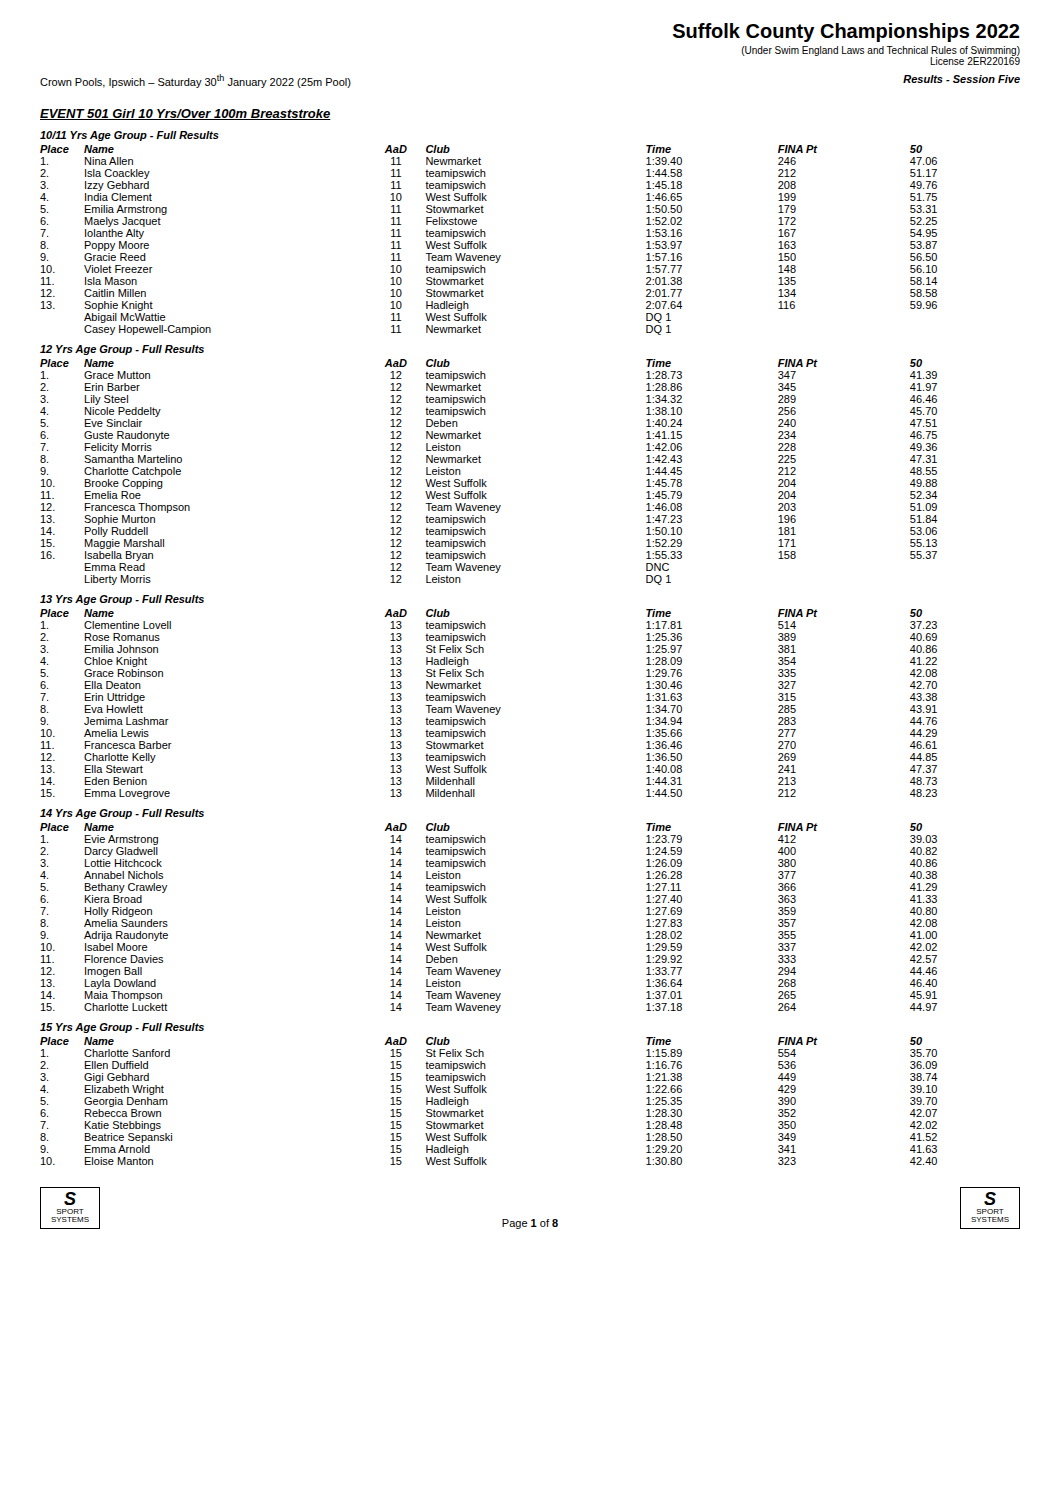Suffolk County Championships 2022
(Under Swim England Laws and Technical Rules of Swimming)
License 2ER220169
Crown Pools, Ipswich – Saturday 30th January 2022 (25m Pool) Results - Session Five
EVENT 501 Girl 10 Yrs/Over 100m Breaststroke
10/11 Yrs Age Group - Full Results
| Place | Name | AaD | Club | Time | FINA Pt | 50 |
| --- | --- | --- | --- | --- | --- | --- |
| 1. | Nina Allen | 11 | Newmarket | 1:39.40 | 246 | 47.06 |
| 2. | Isla Coackley | 11 | teamipswich | 1:44.58 | 212 | 51.17 |
| 3. | Izzy Gebhard | 11 | teamipswich | 1:45.18 | 208 | 49.76 |
| 4. | India Clement | 10 | West Suffolk | 1:46.65 | 199 | 51.75 |
| 5. | Emilia Armstrong | 11 | Stowmarket | 1:50.50 | 179 | 53.31 |
| 6. | Maelys Jacquet | 11 | Felixstowe | 1:52.02 | 172 | 52.25 |
| 7. | Iolanthe Alty | 11 | teamipswich | 1:53.16 | 167 | 54.95 |
| 8. | Poppy Moore | 11 | West Suffolk | 1:53.97 | 163 | 53.87 |
| 9. | Gracie Reed | 11 | Team Waveney | 1:57.16 | 150 | 56.50 |
| 10. | Violet Freezer | 10 | teamipswich | 1:57.77 | 148 | 56.10 |
| 11. | Isla Mason | 10 | Stowmarket | 2:01.38 | 135 | 58.14 |
| 12. | Caitlin Millen | 10 | Stowmarket | 2:01.77 | 134 | 58.58 |
| 13. | Sophie Knight | 10 | Hadleigh | 2:07.64 | 116 | 59.96 |
| | Abigail McWattie | 11 | West Suffolk | DQ 1 | | |
| | Casey Hopewell-Campion | 11 | Newmarket | DQ 1 | | |
12 Yrs Age Group - Full Results
| Place | Name | AaD | Club | Time | FINA Pt | 50 |
| --- | --- | --- | --- | --- | --- | --- |
| 1. | Grace Mutton | 12 | teamipswich | 1:28.73 | 347 | 41.39 |
| 2. | Erin Barber | 12 | Newmarket | 1:28.86 | 345 | 41.97 |
| 3. | Lily Steel | 12 | teamipswich | 1:34.32 | 289 | 46.46 |
| 4. | Nicole Peddelty | 12 | teamipswich | 1:38.10 | 256 | 45.70 |
| 5. | Eve Sinclair | 12 | Deben | 1:40.24 | 240 | 47.51 |
| 6. | Guste Raudonyte | 12 | Newmarket | 1:41.15 | 234 | 46.75 |
| 7. | Felicity Morris | 12 | Leiston | 1:42.06 | 228 | 49.36 |
| 8. | Samantha Martelino | 12 | Newmarket | 1:42.43 | 225 | 47.31 |
| 9. | Charlotte Catchpole | 12 | Leiston | 1:44.45 | 212 | 48.55 |
| 10. | Brooke Copping | 12 | West Suffolk | 1:45.78 | 204 | 49.88 |
| 11. | Emelia Roe | 12 | West Suffolk | 1:45.79 | 204 | 52.34 |
| 12. | Francesca Thompson | 12 | Team Waveney | 1:46.08 | 203 | 51.09 |
| 13. | Sophie Murton | 12 | teamipswich | 1:47.23 | 196 | 51.84 |
| 14. | Polly Ruddell | 12 | teamipswich | 1:50.10 | 181 | 53.06 |
| 15. | Maggie Marshall | 12 | teamipswich | 1:52.29 | 171 | 55.13 |
| 16. | Isabella Bryan | 12 | teamipswich | 1:55.33 | 158 | 55.37 |
| | Emma Read | 12 | Team Waveney | DNC | | |
| | Liberty Morris | 12 | Leiston | DQ 1 | | |
13 Yrs Age Group - Full Results
| Place | Name | AaD | Club | Time | FINA Pt | 50 |
| --- | --- | --- | --- | --- | --- | --- |
| 1. | Clementine Lovell | 13 | teamipswich | 1:17.81 | 514 | 37.23 |
| 2. | Rose Romanus | 13 | teamipswich | 1:25.36 | 389 | 40.69 |
| 3. | Emilia Johnson | 13 | St Felix Sch | 1:25.97 | 381 | 40.86 |
| 4. | Chloe Knight | 13 | Hadleigh | 1:28.09 | 354 | 41.22 |
| 5. | Grace Robinson | 13 | St Felix Sch | 1:29.76 | 335 | 42.08 |
| 6. | Ella Deaton | 13 | Newmarket | 1:30.46 | 327 | 42.70 |
| 7. | Erin Uttridge | 13 | teamipswich | 1:31.63 | 315 | 43.38 |
| 8. | Eva Howlett | 13 | Team Waveney | 1:34.70 | 285 | 43.91 |
| 9. | Jemima Lashmar | 13 | teamipswich | 1:34.94 | 283 | 44.76 |
| 10. | Amelia Lewis | 13 | teamipswich | 1:35.66 | 277 | 44.29 |
| 11. | Francesca Barber | 13 | Stowmarket | 1:36.46 | 270 | 46.61 |
| 12. | Charlotte Kelly | 13 | teamipswich | 1:36.50 | 269 | 44.85 |
| 13. | Ella Stewart | 13 | West Suffolk | 1:40.08 | 241 | 47.37 |
| 14. | Eden Benion | 13 | Mildenhall | 1:44.31 | 213 | 48.73 |
| 15. | Emma Lovegrove | 13 | Mildenhall | 1:44.50 | 212 | 48.23 |
14 Yrs Age Group - Full Results
| Place | Name | AaD | Club | Time | FINA Pt | 50 |
| --- | --- | --- | --- | --- | --- | --- |
| 1. | Evie Armstrong | 14 | teamipswich | 1:23.79 | 412 | 39.03 |
| 2. | Darcy Gladwell | 14 | teamipswich | 1:24.59 | 400 | 40.82 |
| 3. | Lottie Hitchcock | 14 | teamipswich | 1:26.09 | 380 | 40.86 |
| 4. | Annabel Nichols | 14 | Leiston | 1:26.28 | 377 | 40.38 |
| 5. | Bethany Crawley | 14 | teamipswich | 1:27.11 | 366 | 41.29 |
| 6. | Kiera Broad | 14 | West Suffolk | 1:27.40 | 363 | 41.33 |
| 7. | Holly Ridgeon | 14 | Leiston | 1:27.69 | 359 | 40.80 |
| 8. | Amelia Saunders | 14 | Leiston | 1:27.83 | 357 | 42.08 |
| 9. | Adrija Raudonyte | 14 | Newmarket | 1:28.02 | 355 | 41.00 |
| 10. | Isabel Moore | 14 | West Suffolk | 1:29.59 | 337 | 42.02 |
| 11. | Florence Davies | 14 | Deben | 1:29.92 | 333 | 42.57 |
| 12. | Imogen Ball | 14 | Team Waveney | 1:33.77 | 294 | 44.46 |
| 13. | Layla Dowland | 14 | Leiston | 1:36.64 | 268 | 46.40 |
| 14. | Maia Thompson | 14 | Team Waveney | 1:37.01 | 265 | 45.91 |
| 15. | Charlotte Luckett | 14 | Team Waveney | 1:37.18 | 264 | 44.97 |
15 Yrs Age Group - Full Results
| Place | Name | AaD | Club | Time | FINA Pt | 50 |
| --- | --- | --- | --- | --- | --- | --- |
| 1. | Charlotte Sanford | 15 | St Felix Sch | 1:15.89 | 554 | 35.70 |
| 2. | Ellen Duffield | 15 | teamipswich | 1:16.76 | 536 | 36.09 |
| 3. | Gigi Gebhard | 15 | teamipswich | 1:21.38 | 449 | 38.74 |
| 4. | Elizabeth Wright | 15 | West Suffolk | 1:22.66 | 429 | 39.10 |
| 5. | Georgia Denham | 15 | Hadleigh | 1:25.35 | 390 | 39.70 |
| 6. | Rebecca Brown | 15 | Stowmarket | 1:28.30 | 352 | 42.07 |
| 7. | Katie Stebbings | 15 | Stowmarket | 1:28.48 | 350 | 42.02 |
| 8. | Beatrice Sepanski | 15 | West Suffolk | 1:28.50 | 349 | 41.52 |
| 9. | Emma Arnold | 15 | Hadleigh | 1:29.20 | 341 | 41.63 |
| 10. | Eloise Manton | 15 | West Suffolk | 1:30.80 | 323 | 42.40 |
SSPORT
SYSTEMS
Page 1 of 8
SSPORT
SYSTEMS